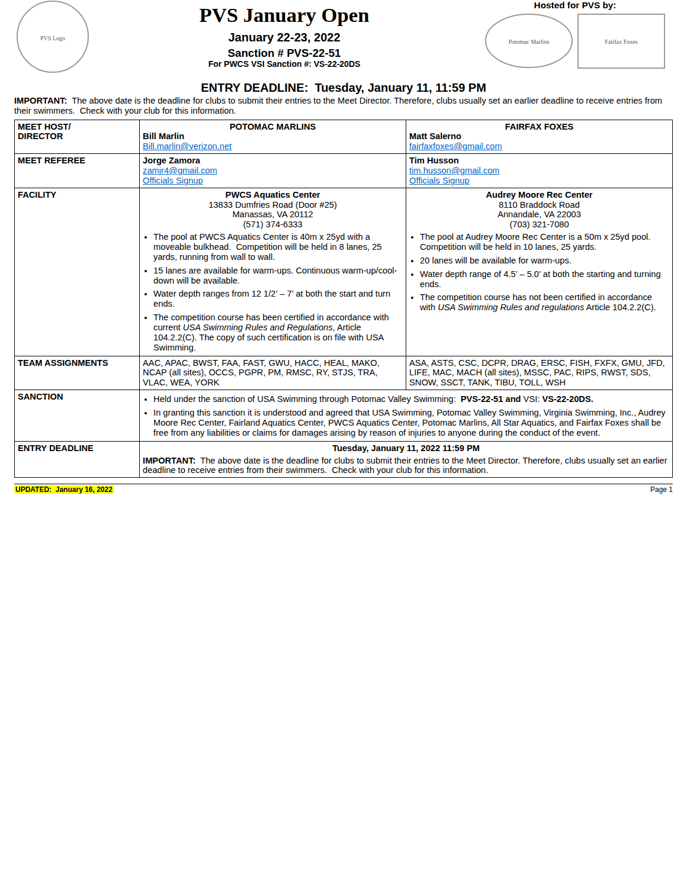PVS January Open
January 22-23, 2022
Sanction # PVS-22-51
For PWCS VSI Sanction #: VS-22-20DS
Hosted for PVS by:
ENTRY DEADLINE: Tuesday, January 11, 11:59 PM
IMPORTANT: The above date is the deadline for clubs to submit their entries to the Meet Director. Therefore, clubs usually set an earlier deadline to receive entries from their swimmers. Check with your club for this information.
| Meet Host/ Director | POTOMAC MARLINS Bill Marlin Bill.marlin@verizon.net | FAIRFAX FOXES Matt Salerno fairfaxfoxes@gmail.com |
| Meet Referee | Jorge Zamora zamjr4@gmail.com Officials Signup | Tim Husson tim.husson@gmail.com Officials Signup |
| Facility | PWCS Aquatics Center 13833 Dumfries Road (Door #25) Manassas, VA 20112 (571) 374-6333 The pool at PWCS Aquatics Center is 40m x 25yd with a moveable bulkhead. Competition will be held in 8 lanes, 25 yards, running from wall to wall. 15 lanes are available for warm-ups. Continuous warm-up/cool-down will be available. Water depth ranges from 12 1/2’ – 7’ at both the start and turn ends. The competition course has been certified in accordance with current USA Swimming Rules and Regulations , Article 104.2.2(C). The copy of such certification is on file with USA Swimming. | Audrey Moore Rec Center 8110 Braddock Road Annandale, VA 22003 (703) 321-7080 The pool at Audrey Moore Rec Center is a 50m x 25yd pool. Competition will be held in 10 lanes, 25 yards. 20 lanes will be available for warm-ups. Water depth range of 4.5’ – 5.0’ at both the starting and turning ends. The competition course has not been certified in accordance with USA Swimming Rules and regulations Article 104.2.2(C). |
| Team Assignments | AAC, APAC, BWST, FAA, FAST, GWU, HACC, HEAL, MAKO, NCAP (all sites), OCCS, PGPR, PM, RMSC, RY, STJS, TRA, VLAC, WEA, YORK | ASA, ASTS, CSC, DCPR, DRAG, ERSC, FISH, FXFX, GMU, JFD, LIFE, MAC, MACH (all sites), MSSC, PAC, RIPS, RWST, SDS, SNOW, SSCT, TANK, TIBU, TOLL, WSH |
| Sanction | Held under the sanction of USA Swimming through Potomac Valley Swimming: PVS-22-51 and VSI: VS-22-20DS. In granting this sanction it is understood and agreed that USA Swimming, Potomac Valley Swimming, Virginia Swimming, Inc., Audrey Moore Rec Center, Fairland Aquatics Center, PWCS Aquatics Center, Potomac Marlins, All Star Aquatics, and Fairfax Foxes shall be free from any liabilities or claims for damages arising by reason of injuries to anyone during the conduct of the event. |
| Entry Deadline | Tuesday, January 11, 2022 11:59 PM IMPORTANT: The above date is the deadline for clubs to submit their entries to the Meet Director. Therefore, clubs usually set an earlier deadline to receive entries from their swimmers. Check with your club for this information. |
UPDATED: January 16, 2022
Page 1